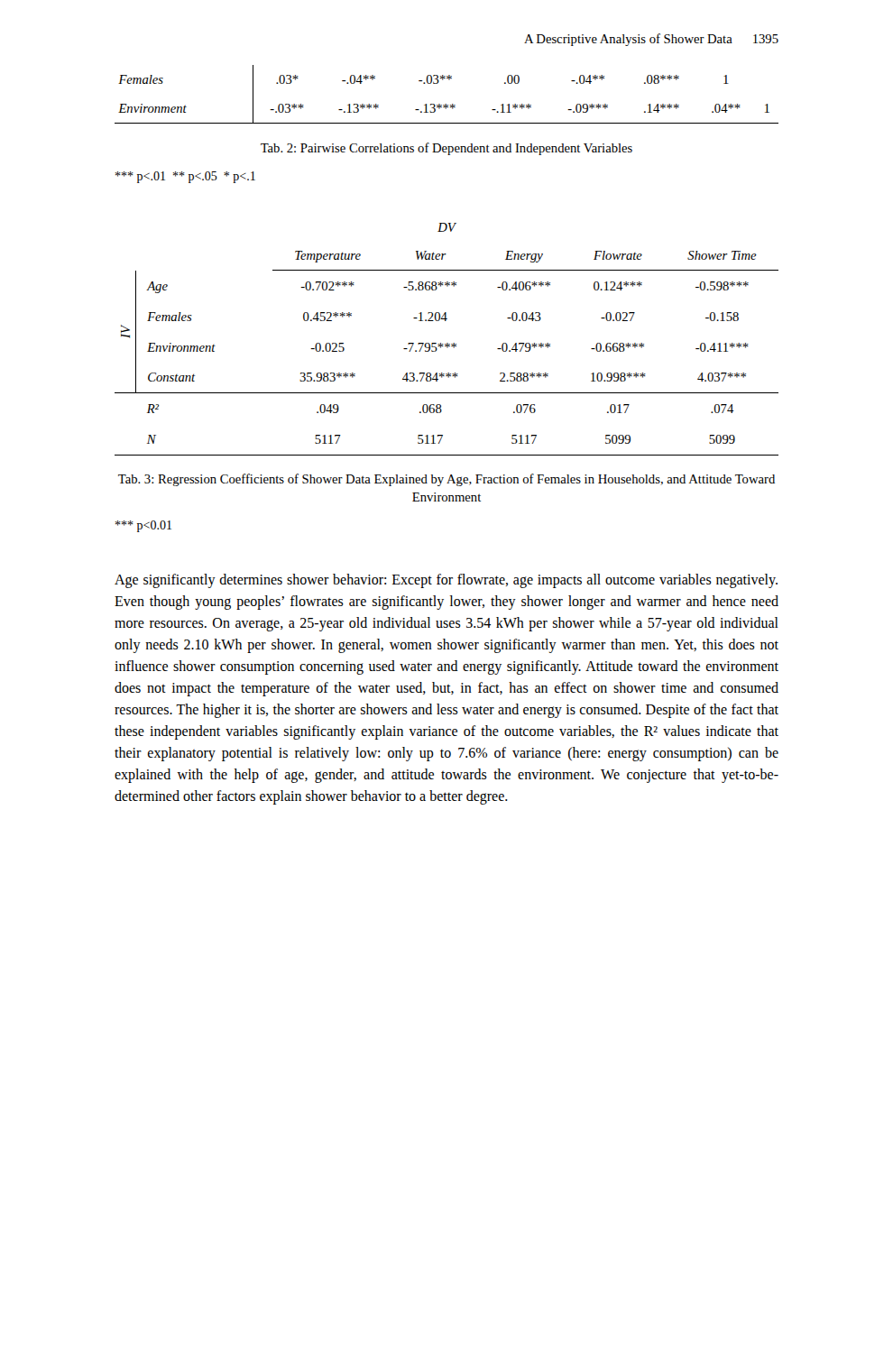A Descriptive Analysis of Shower Data 1395
Tab. 2: Pairwise Correlations of Dependent and Independent Variables
| Females | .03* | -.04** | -.03** | .00 | -.04** | .08*** | 1 | |
| Environment | -.03** | -.13*** | -.13*** | -.11*** | -.09*** | .14*** | .04** | 1 |
*** p<.01 ** p<.05 * p<.1
DV
Tab. 3: Regression Coefficients of Shower Data Explained by Age, Fraction of Females in Households, and Attitude Toward Environment
| | | Temperature | Water | Energy | Flowrate | Shower Time |
| --- | --- | --- | --- | --- | --- | --- |
| IV | Age | -0.702*** | -5.868*** | -0.406*** | 0.124*** | -0.598*** |
| Females | 0.452*** | -1.204 | -0.043 | -0.027 | -0.158 |
| Environment | -0.025 | -7.795*** | -0.479*** | -0.668*** | -0.411*** |
| Constant | 35.983*** | 43.784*** | 2.588*** | 10.998*** | 4.037*** |
| | R² | .049 | .068 | .076 | .017 | .074 |
| | N | 5117 | 5117 | 5117 | 5099 | 5099 |
*** p<0.01
Age significantly determines shower behavior: Except for flowrate, age impacts all outcome variables negatively. Even though young peoples’ flowrates are significantly lower, they shower longer and warmer and hence need more resources. On average, a 25-year old individual uses 3.54 kWh per shower while a 57-year old individual only needs 2.10 kWh per shower. In general, women shower significantly warmer than men. Yet, this does not influence shower consumption concerning used water and energy significantly. Attitude toward the environment does not impact the temperature of the water used, but, in fact, has an effect on shower time and consumed resources. The higher it is, the shorter are showers and less water and energy is consumed. Despite of the fact that these independent variables significantly explain variance of the outcome variables, the R² values indicate that their explanatory potential is relatively low: only up to 7.6% of variance (here: energy consumption) can be explained with the help of age, gender, and attitude towards the environment. We conjecture that yet-to-be-determined other factors explain shower behavior to a better degree.